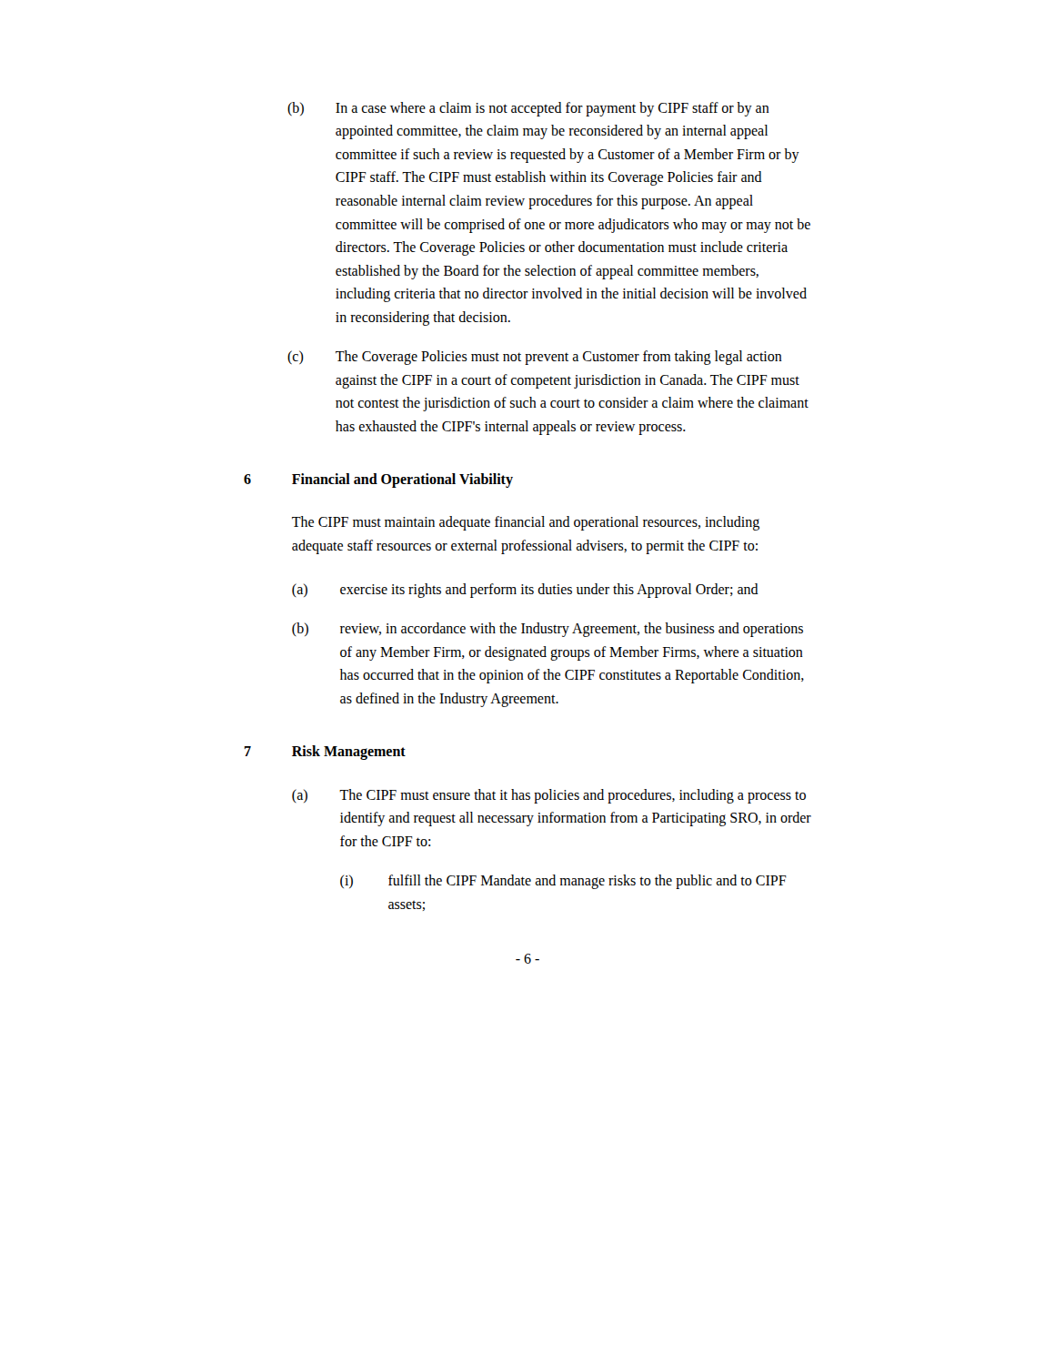(b)
In a case where a claim is not accepted for payment by CIPF staff or by an appointed committee, the claim may be reconsidered by an internal appeal committee if such a review is requested by a Customer of a Member Firm or by CIPF staff. The CIPF must establish within its Coverage Policies fair and reasonable internal claim review procedures for this purpose. An appeal committee will be comprised of one or more adjudicators who may or may not be directors. The Coverage Policies or other documentation must include criteria established by the Board for the selection of appeal committee members, including criteria that no director involved in the initial decision will be involved in reconsidering that decision.
(c)
The Coverage Policies must not prevent a Customer from taking legal action against the CIPF in a court of competent jurisdiction in Canada. The CIPF must not contest the jurisdiction of such a court to consider a claim where the claimant has exhausted the CIPF's internal appeals or review process.
6
Financial and Operational Viability
The CIPF must maintain adequate financial and operational resources, including adequate staff resources or external professional advisers, to permit the CIPF to:
(a)
exercise its rights and perform its duties under this Approval Order; and
(b)
review, in accordance with the Industry Agreement, the business and operations of any Member Firm, or designated groups of Member Firms, where a situation has occurred that in the opinion of the CIPF constitutes a Reportable Condition, as defined in the Industry Agreement.
7
Risk Management
(a)
The CIPF must ensure that it has policies and procedures, including a process to identify and request all necessary information from a Participating SRO, in order for the CIPF to:
(i)
fulfill the CIPF Mandate and manage risks to the public and to CIPF assets;
- 6 -